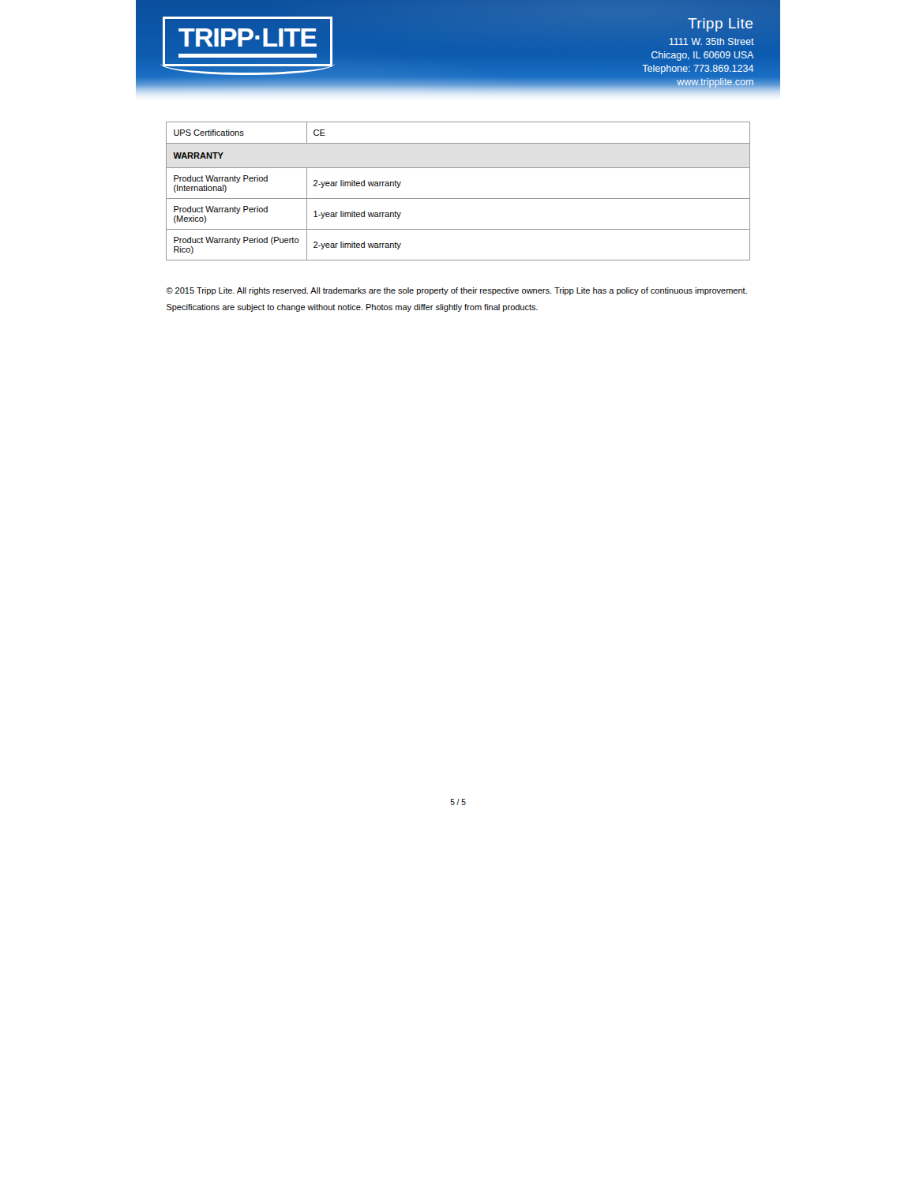TRIPP·LITE
Tripp Lite
1111 W. 35th Street
Chicago, IL 60609 USA
Telephone: 773.869.1234
www.tripplite.com
| UPS Certifications | CE |
| WARRANTY |
| Product Warranty Period (International) | 2-year limited warranty |
| Product Warranty Period (Mexico) | 1-year limited warranty |
| Product Warranty Period (Puerto Rico) | 2-year limited warranty |
© 2015 Tripp Lite. All rights reserved. All trademarks are the sole property of their respective owners. Tripp Lite has a policy of continuous improvement. Specifications are subject to change without notice. Photos may differ slightly from final products.
5 / 5